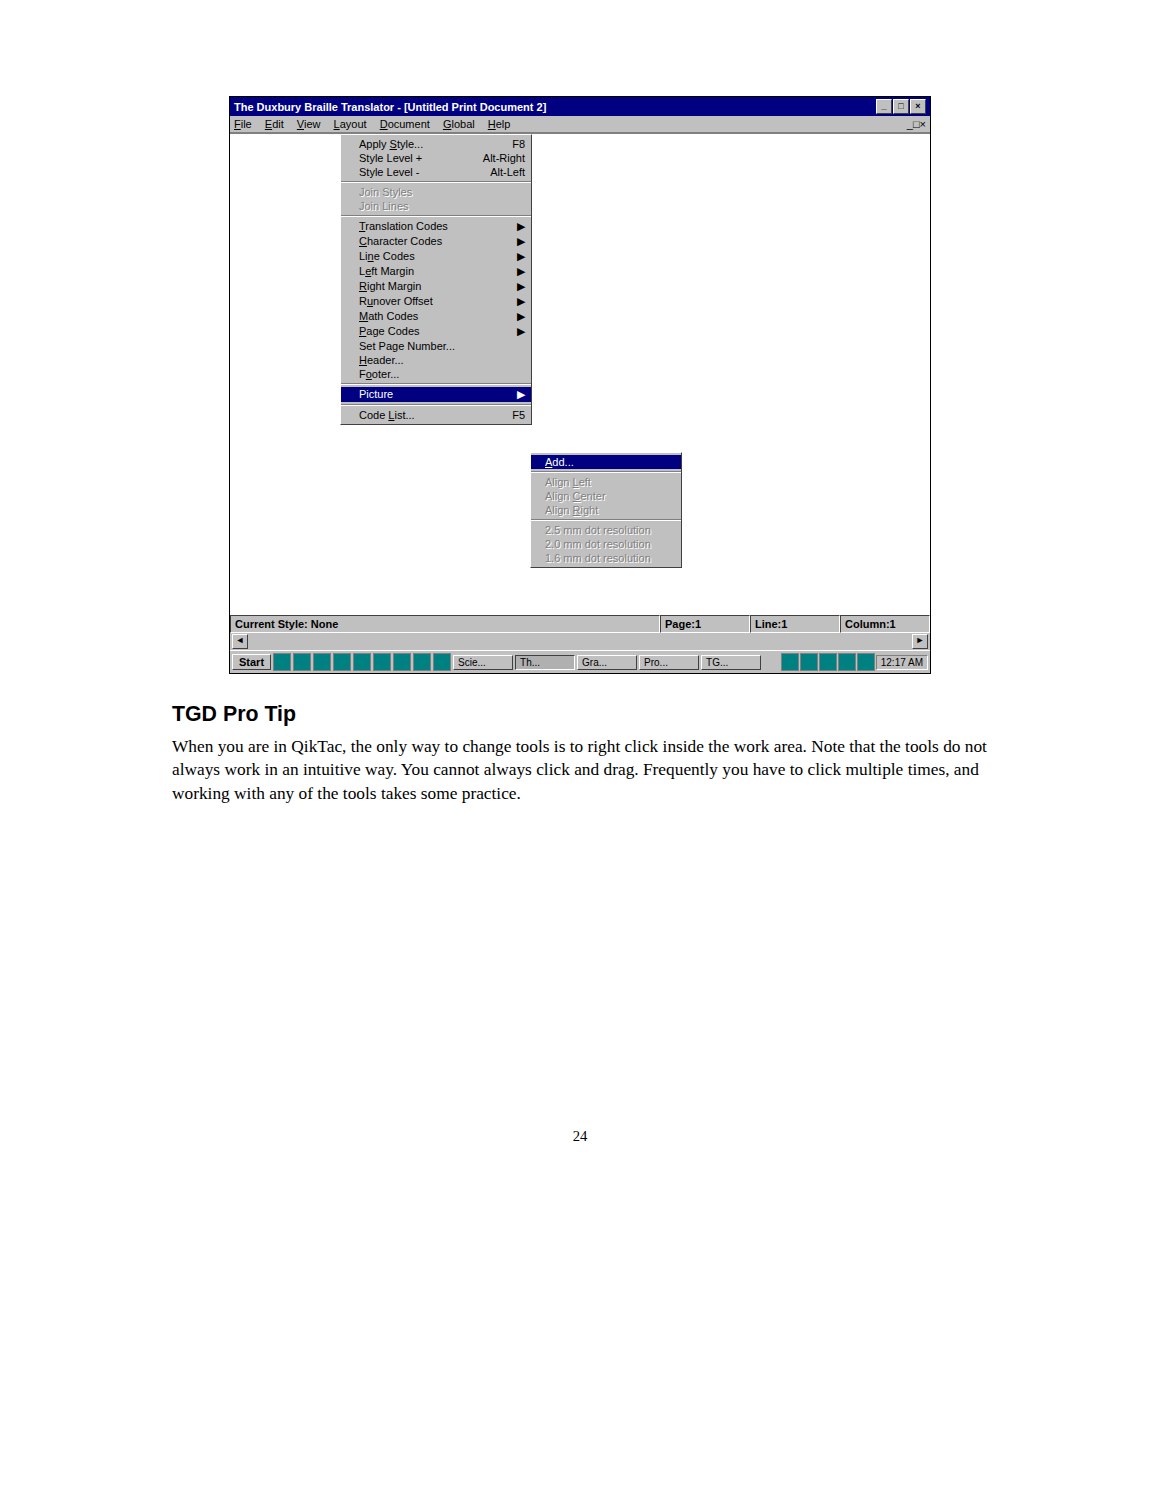The Duxbury Braille Translator - [Untitled Print Document 2] _□×
File Edit View Layout Document Global Help _□×
Apply Style... F8
Style Level +Alt-Right
Style Level -Alt-Left
Join Styles
Join Lines
Translation Codes▶
Character Codes▶
Line Codes▶
Left Margin▶
Right Margin▶
Runover Offset▶
Math Codes▶
Page Codes▶
Set Page Number...
Header...
Footer...
Picture▶
Code List... F5
Add...
Align Left
Align Center
Align Right
2.5 mm dot resolution
2.0 mm dot resolution
1.6 mm dot resolution
Current Style: None
Page:1
Line:1
Column:1
◄
►
Start
Scie...
Th...
Gra...
Pro...
TG...
12:17 AM
TGD Pro Tip
When you are in QikTac, the only way to change tools is to right click inside the work area. Note that the tools do not always work in an intuitive way. You cannot always click and drag. Frequently you have to click multiple times, and working with any of the tools takes some practice.
24